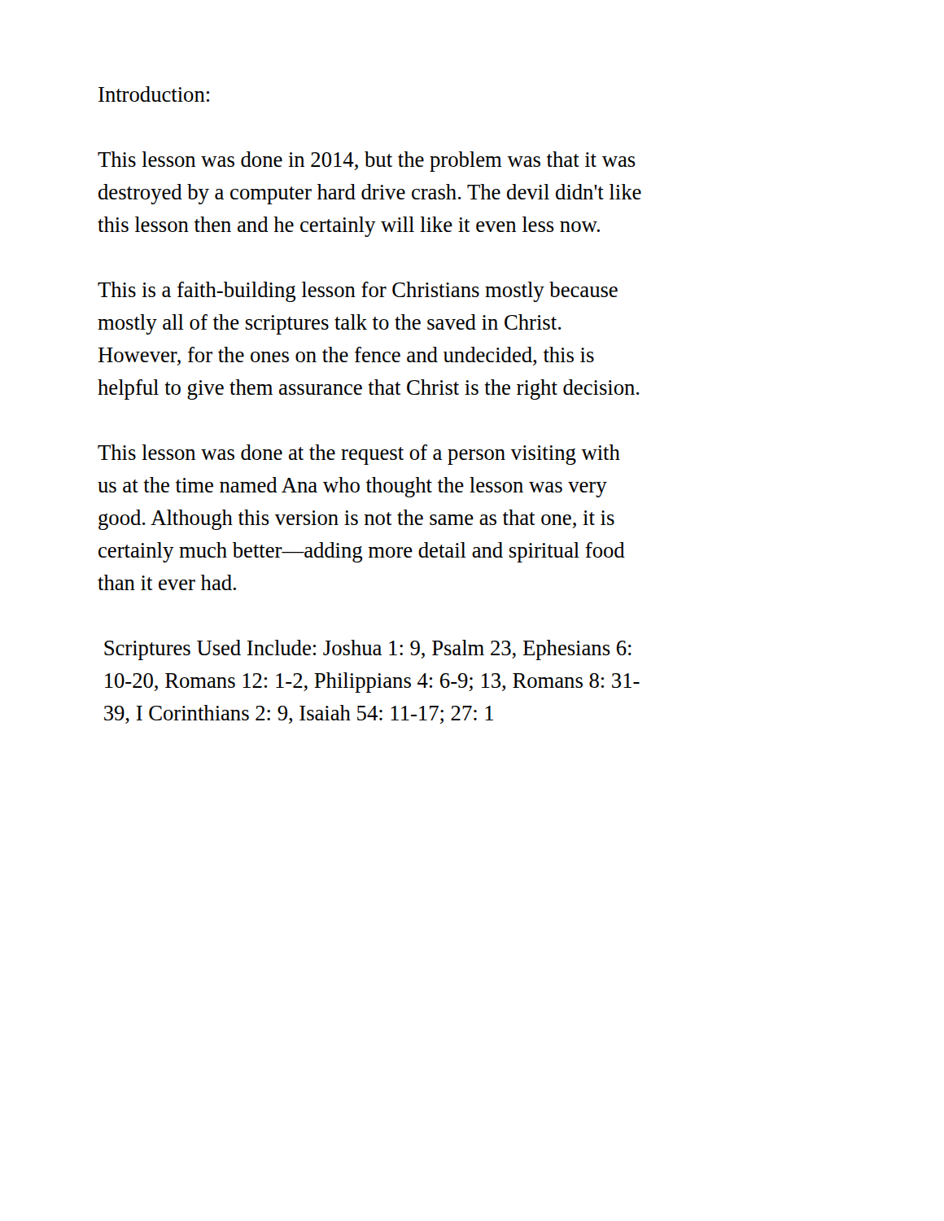Introduction:
This lesson was done in 2014, but the problem was that it was destroyed by a computer hard drive crash. The devil didn't like this lesson then and he certainly will like it even less now.
This is a faith-building lesson for Christians mostly because mostly all of the scriptures talk to the saved in Christ. However, for the ones on the fence and undecided, this is helpful to give them assurance that Christ is the right decision.
This lesson was done at the request of a person visiting with us at the time named Ana who thought the lesson was very good. Although this version is not the same as that one, it is certainly much better—adding more detail and spiritual food than it ever had.
Scriptures Used Include: Joshua 1: 9, Psalm 23, Ephesians 6: 10-20, Romans 12: 1-2, Philippians 4: 6-9; 13, Romans 8: 31-39, I Corinthians 2: 9, Isaiah 54: 11-17; 27: 1